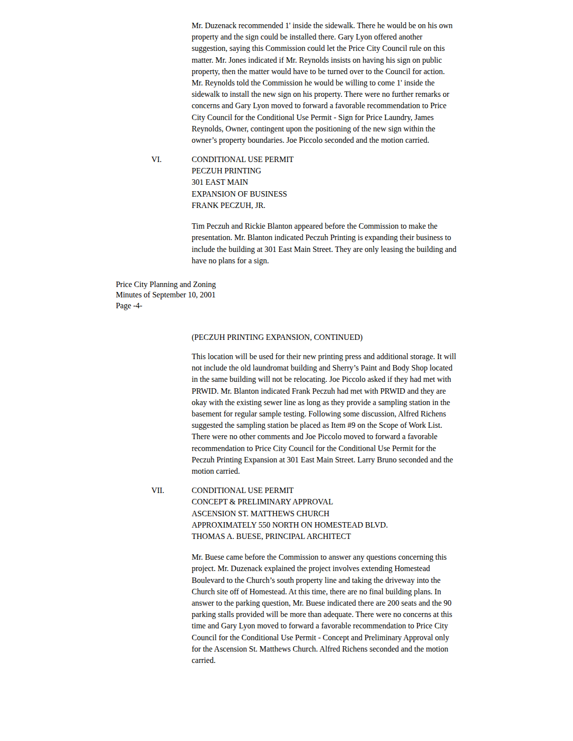Mr. Duzenack recommended 1' inside the sidewalk. There he would be on his own property and the sign could be installed there. Gary Lyon offered another suggestion, saying this Commission could let the Price City Council rule on this matter. Mr. Jones indicated if Mr. Reynolds insists on having his sign on public property, then the matter would have to be turned over to the Council for action. Mr. Reynolds told the Commission he would be willing to come 1' inside the sidewalk to install the new sign on his property. There were no further remarks or concerns and Gary Lyon moved to forward a favorable recommendation to Price City Council for the Conditional Use Permit - Sign for Price Laundry, James Reynolds, Owner, contingent upon the positioning of the new sign within the owner’s property boundaries. Joe Piccolo seconded and the motion carried.
VI.
CONDITIONAL USE PERMIT
PECZUH PRINTING
301 EAST MAIN
EXPANSION OF BUSINESS
FRANK PECZUH, JR.
Tim Peczuh and Rickie Blanton appeared before the Commission to make the presentation. Mr. Blanton indicated Peczuh Printing is expanding their business to include the building at 301 East Main Street. They are only leasing the building and have no plans for a sign.
Price City Planning and Zoning
Minutes of September 10, 2001
Page -4-
(PECZUH PRINTING EXPANSION, CONTINUED)
This location will be used for their new printing press and additional storage. It will not include the old laundromat building and Sherry’s Paint and Body Shop located in the same building will not be relocating. Joe Piccolo asked if they had met with PRWID. Mr. Blanton indicated Frank Peczuh had met with PRWID and they are okay with the existing sewer line as long as they provide a sampling station in the basement for regular sample testing. Following some discussion, Alfred Richens suggested the sampling station be placed as Item #9 on the Scope of Work List. There were no other comments and Joe Piccolo moved to forward a favorable recommendation to Price City Council for the Conditional Use Permit for the Peczuh Printing Expansion at 301 East Main Street. Larry Bruno seconded and the motion carried.
VII.
CONDITIONAL USE PERMIT
CONCEPT & PRELIMINARY APPROVAL
ASCENSION ST. MATTHEWS CHURCH
APPROXIMATELY 550 NORTH ON HOMESTEAD BLVD.
THOMAS A. BUESE, PRINCIPAL ARCHITECT
Mr. Buese came before the Commission to answer any questions concerning this project. Mr. Duzenack explained the project involves extending Homestead Boulevard to the Church’s south property line and taking the driveway into the Church site off of Homestead. At this time, there are no final building plans. In answer to the parking question, Mr. Buese indicated there are 200 seats and the 90 parking stalls provided will be more than adequate. There were no concerns at this time and Gary Lyon moved to forward a favorable recommendation to Price City Council for the Conditional Use Permit - Concept and Preliminary Approval only for the Ascension St. Matthews Church. Alfred Richens seconded and the motion carried.